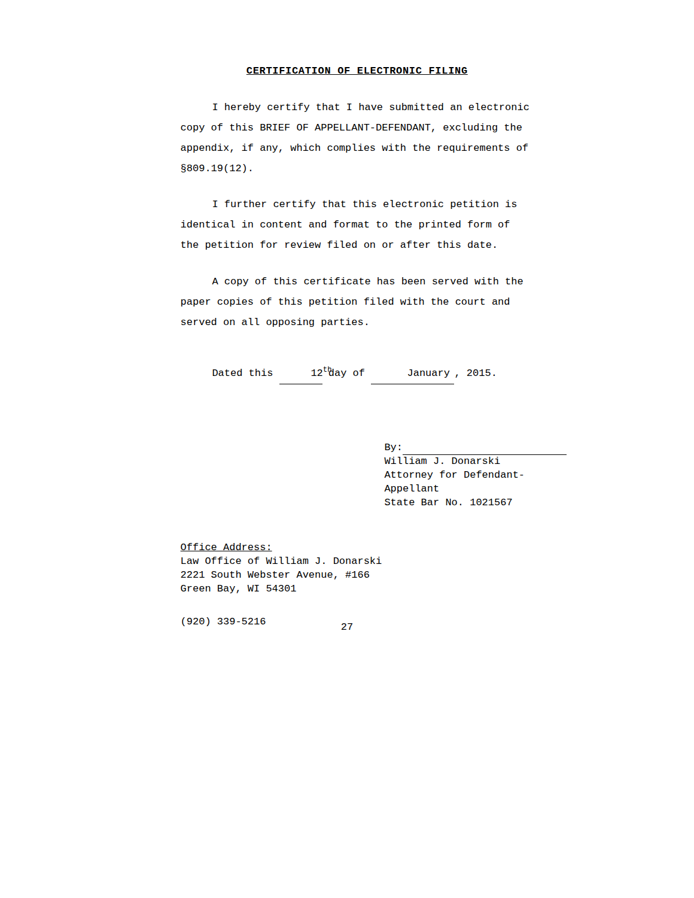CERTIFICATION OF ELECTRONIC FILING
I hereby certify that I have submitted an electronic copy of this BRIEF OF APPELLANT-DEFENDANT, excluding the appendix, if any, which complies with the requirements of §809.19(12).
I further certify that this electronic petition is identical in content and format to the printed form of the petition for review filed on or after this date.
A copy of this certificate has been served with the paper copies of this petition filed with the court and served on all opposing parties.
Dated this 12th day of January, 2015.
By:
William J. Donarski
Attorney for Defendant-Appellant
State Bar No. 1021567
Office Address:
Law Office of William J. Donarski
2221 South Webster Avenue, #166
Green Bay, WI 54301
(920) 339-5216
27